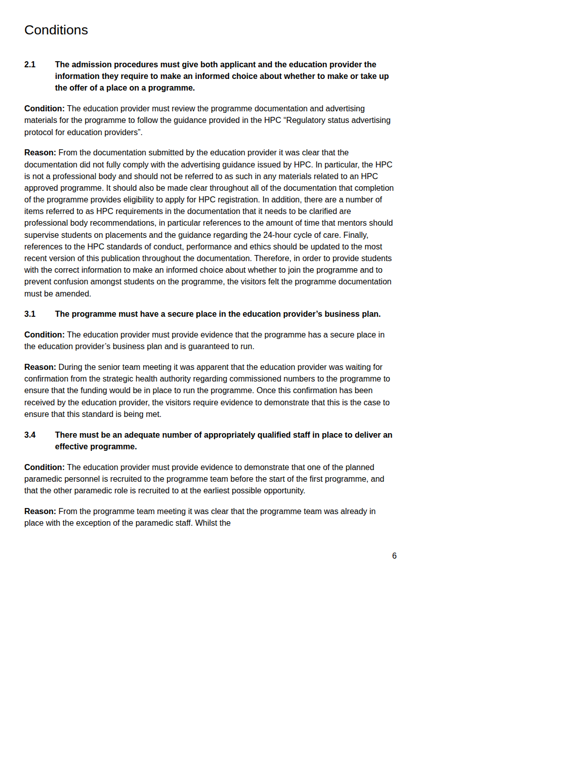Conditions
2.1 The admission procedures must give both applicant and the education provider the information they require to make an informed choice about whether to make or take up the offer of a place on a programme.
Condition: The education provider must review the programme documentation and advertising materials for the programme to follow the guidance provided in the HPC “Regulatory status advertising protocol for education providers”.
Reason: From the documentation submitted by the education provider it was clear that the documentation did not fully comply with the advertising guidance issued by HPC. In particular, the HPC is not a professional body and should not be referred to as such in any materials related to an HPC approved programme. It should also be made clear throughout all of the documentation that completion of the programme provides eligibility to apply for HPC registration. In addition, there are a number of items referred to as HPC requirements in the documentation that it needs to be clarified are professional body recommendations, in particular references to the amount of time that mentors should supervise students on placements and the guidance regarding the 24-hour cycle of care. Finally, references to the HPC standards of conduct, performance and ethics should be updated to the most recent version of this publication throughout the documentation. Therefore, in order to provide students with the correct information to make an informed choice about whether to join the programme and to prevent confusion amongst students on the programme, the visitors felt the programme documentation must be amended.
3.1 The programme must have a secure place in the education provider’s business plan.
Condition: The education provider must provide evidence that the programme has a secure place in the education provider’s business plan and is guaranteed to run.
Reason: During the senior team meeting it was apparent that the education provider was waiting for confirmation from the strategic health authority regarding commissioned numbers to the programme to ensure that the funding would be in place to run the programme. Once this confirmation has been received by the education provider, the visitors require evidence to demonstrate that this is the case to ensure that this standard is being met.
3.4 There must be an adequate number of appropriately qualified staff in place to deliver an effective programme.
Condition: The education provider must provide evidence to demonstrate that one of the planned paramedic personnel is recruited to the programme team before the start of the first programme, and that the other paramedic role is recruited to at the earliest possible opportunity.
Reason: From the programme team meeting it was clear that the programme team was already in place with the exception of the paramedic staff. Whilst the
6